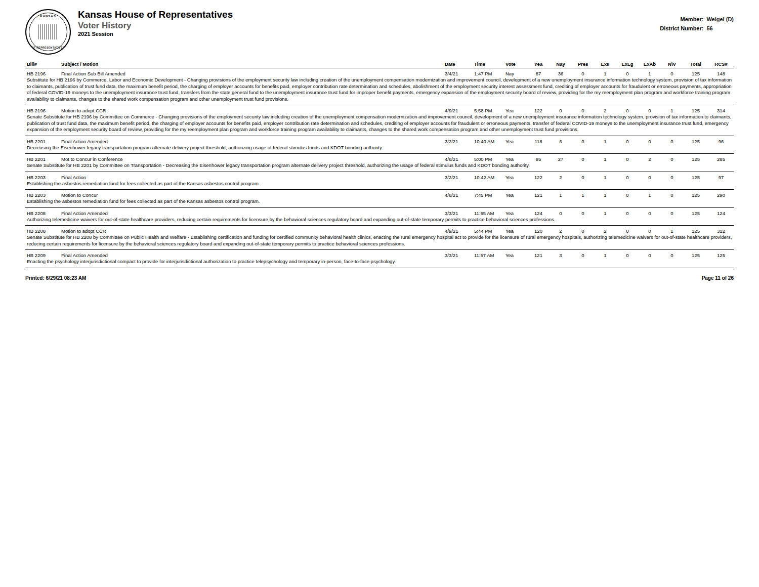KANSAS OF REPRESENTATIVES
Kansas House of Representatives
Voter History
2021 Session
Member: Weigel (D)
District Number: 56
| Bill# | Subject / Motion | Date | Time | Vote | Yea | Nay | Pres | ExII | ExLg | ExAb | N\V | Total | RCS# |
| --- | --- | --- | --- | --- | --- | --- | --- | --- | --- | --- | --- | --- | --- |
| HB 2196 | Final Action Sub Bill Amended | 3/4/21 | 1:47 PM | Nay | 87 | 36 | 0 | 1 | 0 | 1 | 0 | 125 | 148 |
| Substitute for HB 2196 by Commerce, Labor and Economic Development - Changing provisions of the employment security law including creation of the unemployment compensation modernization and improvement council, development of a new unemployment insurance information technology system, provision of tax information to claimants, publication of trust fund data, the maximum benefit period, the charging of employer accounts for benefits paid, employer contribution rate determination and schedules, abolishment of the employment security interest assessment fund, crediting of employer accounts for fraudulent or erroneous payments, appropriation of federal COVID-19 moneys to the unemployment insurance trust fund, transfers from the state general fund to the unemployment insurance trust fund for improper benefit payments, emergency expansion of the employment security board of review, providing for the my reemployment plan program and workforce training program availability to claimants, changes to the shared work compensation program and other unemployment trust fund provisions. |
| HB 2196 | Motion to adopt CCR | 4/9/21 | 5:58 PM | Yea | 122 | 0 | 0 | 2 | 0 | 0 | 1 | 125 | 314 |
| Senate Substitute for HB 2196 by Committee on Commerce - Changing provisions of the employment security law including creation of the unemployment compensation modernization and improvement council, development of a new unemployment insurance information technology system, provision of tax information to claimants, publication of trust fund data, the maximum benefit period, the charging of employer accounts for benefits paid, employer contribution rate determination and schedules, crediting of employer accounts for fraudulent or erroneous payments, transfer of federal COVID-19 moneys to the unemployment insurance trust fund, emergency expansion of the employment security board of review, providing for the my reemployment plan program and workforce training program availability to claimants, changes to the shared work compensation program and other unemployment trust fund provisions. |
| HB 2201 | Final Action Amended | 3/2/21 | 10:40 AM | Yea | 118 | 6 | 0 | 1 | 0 | 0 | 0 | 125 | 96 |
| Decreasing the Eisenhower legacy transportation program alternate delivery project threshold, authorizing usage of federal stimulus funds and KDOT bonding authority. |
| HB 2201 | Mot to Concur in Conference | 4/8/21 | 5:00 PM | Yea | 95 | 27 | 0 | 1 | 0 | 2 | 0 | 125 | 285 |
| Senate Substitute for HB 2201 by Committee on Transportation - Decreasing the Eisenhower legacy transportation program alternate delivery project threshold, authorizing the usage of federal stimulus funds and KDOT bonding authority. |
| HB 2203 | Final Action | 3/2/21 | 10:42 AM | Yea | 122 | 2 | 0 | 1 | 0 | 0 | 0 | 125 | 97 |
| Establishing the asbestos remediation fund for fees collected as part of the Kansas asbestos control program. |
| HB 2203 | Motion to Concur | 4/8/21 | 7:45 PM | Yea | 121 | 1 | 1 | 1 | 0 | 1 | 0 | 125 | 290 |
| Establishing the asbestos remediation fund for fees collected as part of the Kansas asbestos control program. |
| HB 2208 | Final Action Amended | 3/3/21 | 11:55 AM | Yea | 124 | 0 | 0 | 1 | 0 | 0 | 0 | 125 | 124 |
| Authorizing telemedicine waivers for out-of-state healthcare providers, reducing certain requirements for licensure by the behavioral sciences regulatory board and expanding out-of-state temporary permits to practice behavioral sciences professions. |
| HB 2208 | Motion to adopt CCR | 4/9/21 | 5:44 PM | Yea | 120 | 2 | 0 | 2 | 0 | 0 | 1 | 125 | 312 |
| Senate Substitute for HB 2208 by Committee on Public Health and Welfare - Establishing certification and funding for certified community behavioral health clinics, enacting the rural emergency hospital act to provide for the licensure of rural emergency hospitals, authorizing telemedicine waivers for out-of-state healthcare providers, reducing certain requirements for licensure by the behavioral sciences regulatory board and expanding out-of-state temporary permits to practice behavioral sciences professions. |
| HB 2209 | Final Action Amended | 3/3/21 | 11:57 AM | Yea | 121 | 3 | 0 | 1 | 0 | 0 | 0 | 125 | 125 |
| Enacting the psychology interjurisdictional compact to provide for interjurisdictional authorization to practice telepsychology and temporary in-person, face-to-face psychology. |
Printed: 6/29/21 08:23 AM
Page 11 of 26